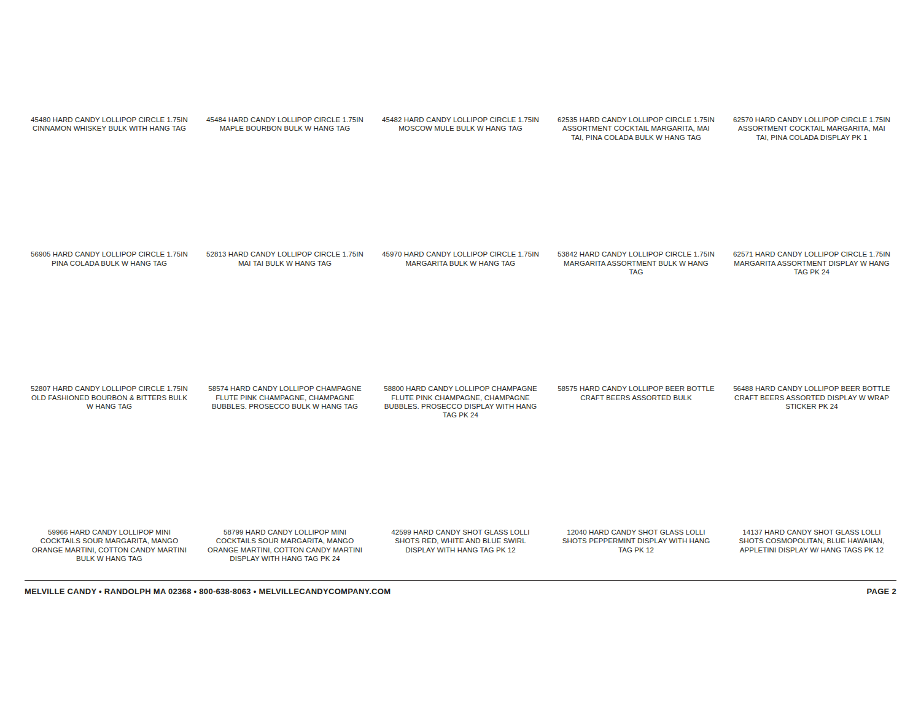45480 HARD CANDY LOLLIPOP CIRCLE 1.75IN CINNAMON WHISKEY BULK WITH HANG TAG
45484 HARD CANDY LOLLIPOP CIRCLE 1.75IN MAPLE BOURBON BULK W HANG TAG
45482 HARD CANDY LOLLIPOP CIRCLE 1.75IN MOSCOW MULE BULK W HANG TAG
62535 HARD CANDY LOLLIPOP CIRCLE 1.75IN ASSORTMENT COCKTAIL MARGARITA, MAI TAI, PINA COLADA BULK W HANG TAG
62570 HARD CANDY LOLLIPOP CIRCLE 1.75IN ASSORTMENT COCKTAIL MARGARITA, MAI TAI, PINA COLADA DISPLAY PK 1
56905 HARD CANDY LOLLIPOP CIRCLE 1.75IN PINA COLADA BULK W HANG TAG
52813 HARD CANDY LOLLIPOP CIRCLE 1.75IN MAI TAI BULK W HANG TAG
45970 HARD CANDY LOLLIPOP CIRCLE 1.75IN MARGARITA BULK W HANG TAG
53842 HARD CANDY LOLLIPOP CIRCLE 1.75IN MARGARITA ASSORTMENT BULK W HANG TAG
62571 HARD CANDY LOLLIPOP CIRCLE 1.75IN MARGARITA ASSORTMENT DISPLAY W HANG TAG PK 24
52807 HARD CANDY LOLLIPOP CIRCLE 1.75IN OLD FASHIONED BOURBON & BITTERS BULK W HANG TAG
58574 HARD CANDY LOLLIPOP CHAMPAGNE FLUTE PINK CHAMPAGNE, CHAMPAGNE BUBBLES. PROSECCO BULK W HANG TAG
58800 HARD CANDY LOLLIPOP CHAMPAGNE FLUTE PINK CHAMPAGNE, CHAMPAGNE BUBBLES. PROSECCO DISPLAY WITH HANG TAG PK 24
58575 HARD CANDY LOLLIPOP BEER BOTTLE CRAFT BEERS ASSORTED BULK
56488 HARD CANDY LOLLIPOP BEER BOTTLE CRAFT BEERS ASSORTED DISPLAY W WRAP STICKER PK 24
59966 HARD CANDY LOLLIPOP MINI COCKTAILS SOUR MARGARITA, MANGO ORANGE MARTINI, COTTON CANDY MARTINI BULK W HANG TAG
58799 HARD CANDY LOLLIPOP MINI COCKTAILS SOUR MARGARITA, MANGO ORANGE MARTINI, COTTON CANDY MARTINI DISPLAY WITH HANG TAG PK 24
42599 HARD CANDY SHOT GLASS LOLLI SHOTS RED, WHITE AND BLUE SWIRL DISPLAY WITH HANG TAG PK 12
12040 HARD CANDY SHOT GLASS LOLLI SHOTS PEPPERMINT DISPLAY WITH HANG TAG PK 12
14137 HARD CANDY SHOT GLASS LOLLI SHOTS COSMOPOLITAN, BLUE HAWAIIAN, APPLETINI DISPLAY W/ HANG TAGS PK 12
MELVILLE CANDY • RANDOLPH MA 02368 • 800-638-8063 • melvillecandycompany.com
PAGE 2